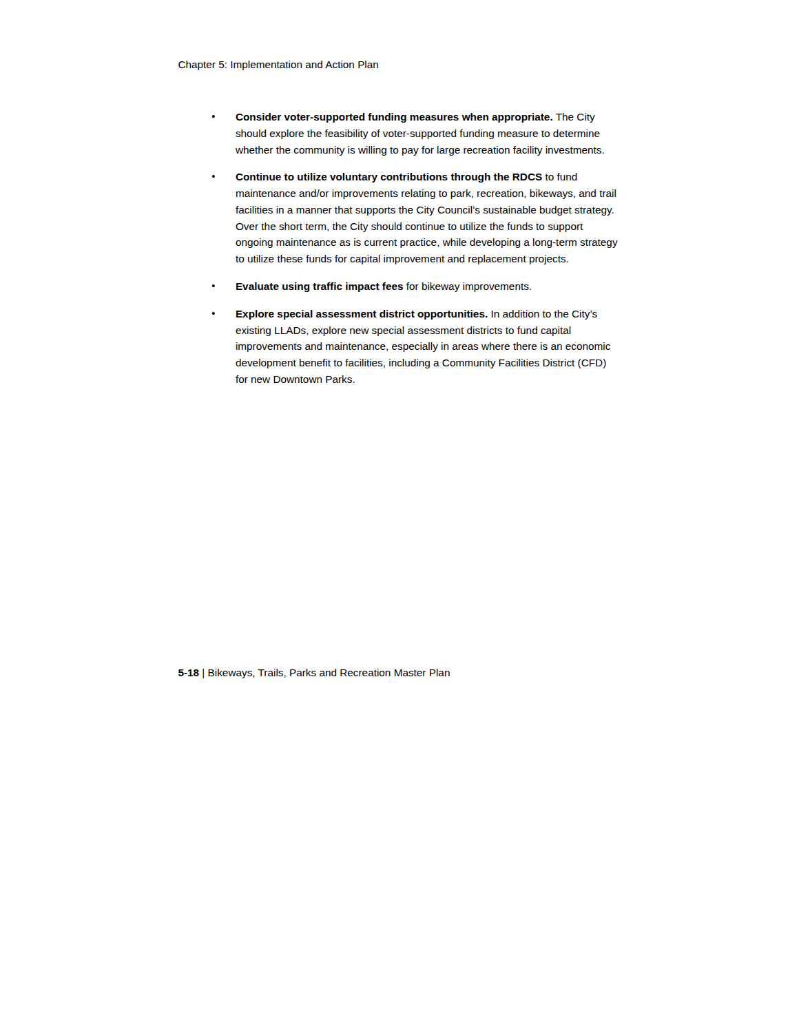Chapter 5: Implementation and Action Plan
Consider voter-supported funding measures when appropriate. The City should explore the feasibility of voter-supported funding measure to determine whether the community is willing to pay for large recreation facility investments.
Continue to utilize voluntary contributions through the RDCS to fund maintenance and/or improvements relating to park, recreation, bikeways, and trail facilities in a manner that supports the City Council’s sustainable budget strategy. Over the short term, the City should continue to utilize the funds to support ongoing maintenance as is current practice, while developing a long-term strategy to utilize these funds for capital improvement and replacement projects.
Evaluate using traffic impact fees for bikeway improvements.
Explore special assessment district opportunities. In addition to the City’s existing LLADs, explore new special assessment districts to fund capital improvements and maintenance, especially in areas where there is an economic development benefit to facilities, including a Community Facilities District (CFD) for new Downtown Parks.
5-18 | Bikeways, Trails, Parks and Recreation Master Plan